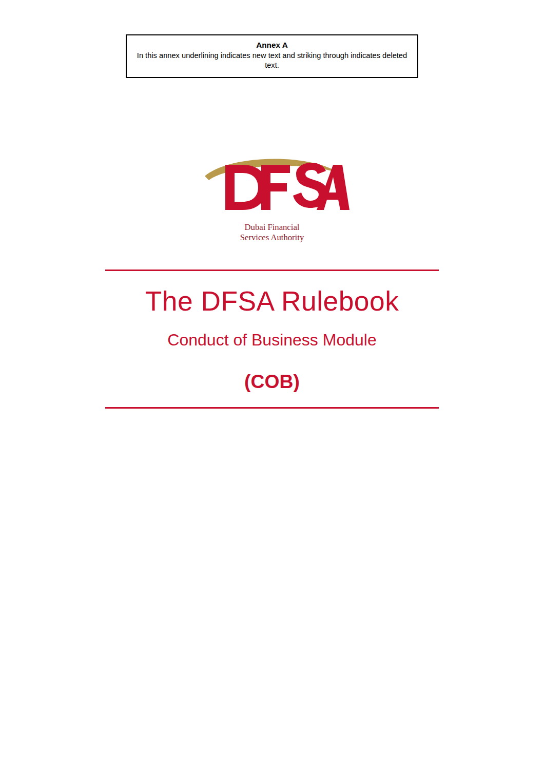Annex A
In this annex underlining indicates new text and striking through indicates deleted text.
Dubai Financial
Services Authority
The DFSA Rulebook
Conduct of Business Module
(COB)